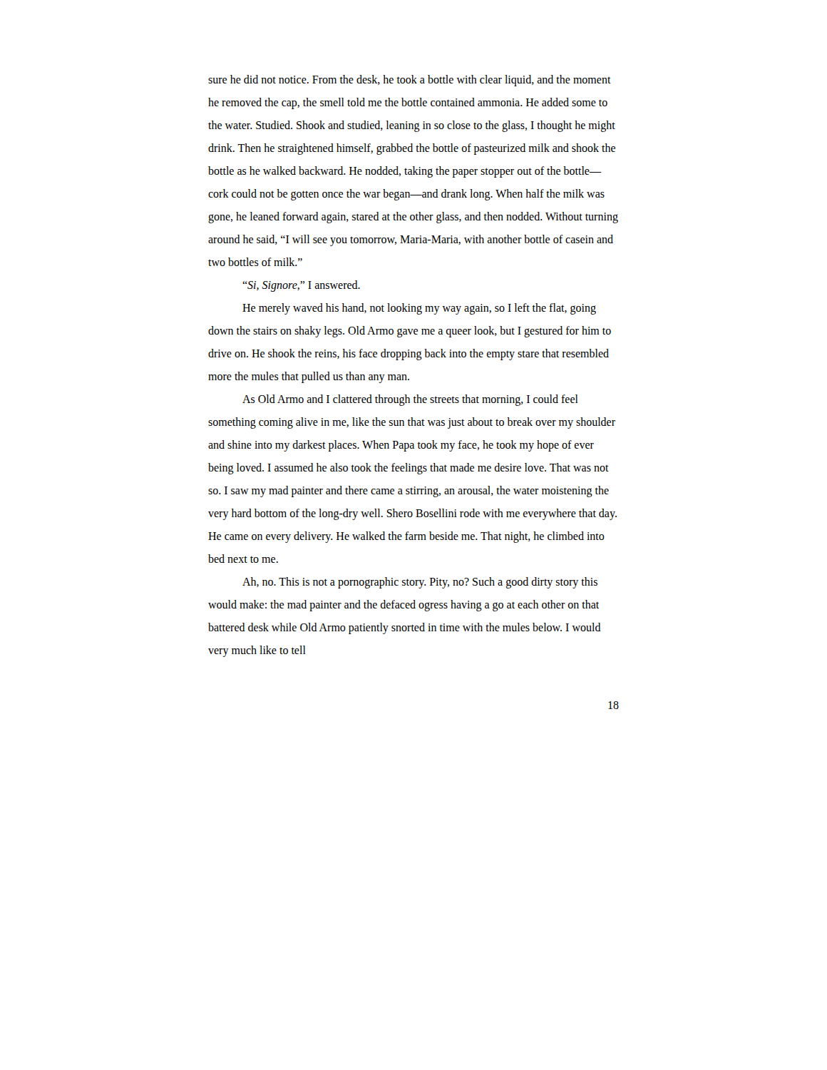sure he did not notice. From the desk, he took a bottle with clear liquid, and the moment he removed the cap, the smell told me the bottle contained ammonia. He added some to the water. Studied. Shook and studied, leaning in so close to the glass, I thought he might drink. Then he straightened himself, grabbed the bottle of pasteurized milk and shook the bottle as he walked backward. He nodded, taking the paper stopper out of the bottle—cork could not be gotten once the war began—and drank long. When half the milk was gone, he leaned forward again, stared at the other glass, and then nodded. Without turning around he said, “I will see you tomorrow, Maria-Maria, with another bottle of casein and two bottles of milk.”
“Si, Signore,” I answered.
He merely waved his hand, not looking my way again, so I left the flat, going down the stairs on shaky legs. Old Armo gave me a queer look, but I gestured for him to drive on. He shook the reins, his face dropping back into the empty stare that resembled more the mules that pulled us than any man.
As Old Armo and I clattered through the streets that morning, I could feel something coming alive in me, like the sun that was just about to break over my shoulder and shine into my darkest places. When Papa took my face, he took my hope of ever being loved. I assumed he also took the feelings that made me desire love. That was not so. I saw my mad painter and there came a stirring, an arousal, the water moistening the very hard bottom of the long-dry well. Shero Bosellini rode with me everywhere that day. He came on every delivery. He walked the farm beside me. That night, he climbed into bed next to me.
Ah, no. This is not a pornographic story. Pity, no? Such a good dirty story this would make: the mad painter and the defaced ogress having a go at each other on that battered desk while Old Armo patiently snorted in time with the mules below. I would very much like to tell
18